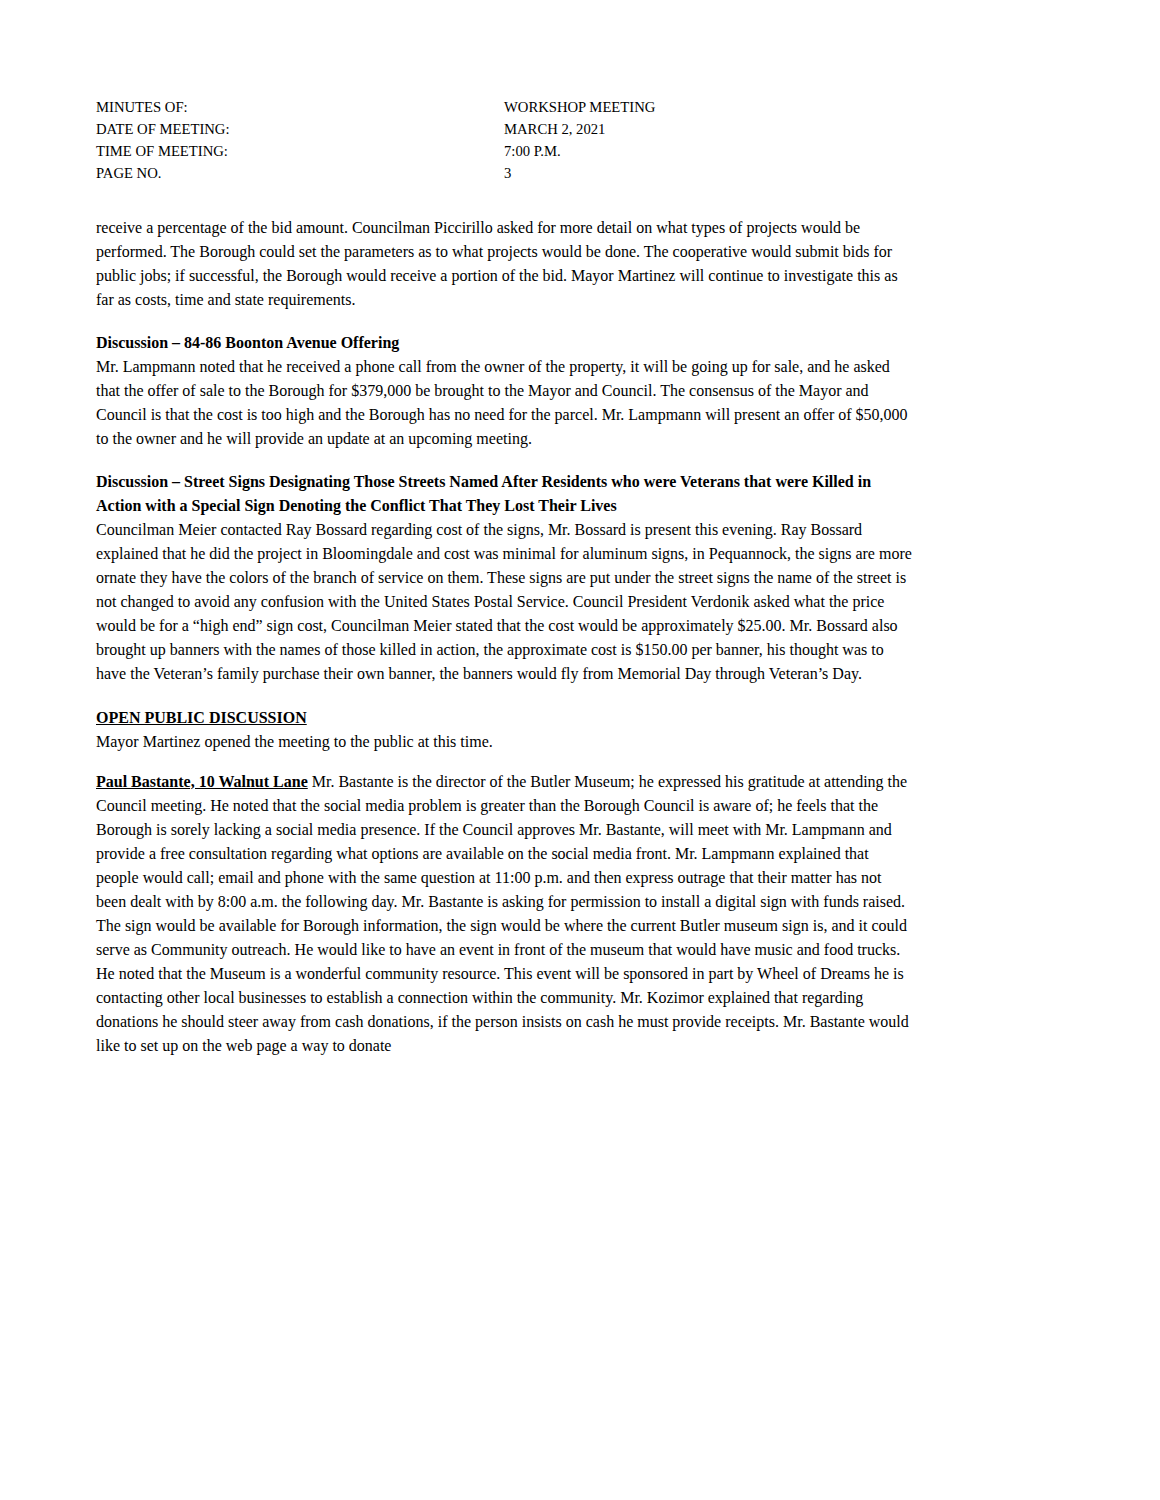| MINUTES OF: | WORKSHOP MEETING |
| DATE OF MEETING: | MARCH 2, 2021 |
| TIME OF MEETING: | 7:00 P.M. |
| PAGE NO. | 3 |
receive a percentage of the bid amount. Councilman Piccirillo asked for more detail on what types of projects would be performed. The Borough could set the parameters as to what projects would be done. The cooperative would submit bids for public jobs; if successful, the Borough would receive a portion of the bid. Mayor Martinez will continue to investigate this as far as costs, time and state requirements.
Discussion – 84-86 Boonton Avenue Offering
Mr. Lampmann noted that he received a phone call from the owner of the property, it will be going up for sale, and he asked that the offer of sale to the Borough for $379,000 be brought to the Mayor and Council. The consensus of the Mayor and Council is that the cost is too high and the Borough has no need for the parcel. Mr. Lampmann will present an offer of $50,000 to the owner and he will provide an update at an upcoming meeting.
Discussion – Street Signs Designating Those Streets Named After Residents who were Veterans that were Killed in Action with a Special Sign Denoting the Conflict That They Lost Their Lives
Councilman Meier contacted Ray Bossard regarding cost of the signs, Mr. Bossard is present this evening. Ray Bossard explained that he did the project in Bloomingdale and cost was minimal for aluminum signs, in Pequannock, the signs are more ornate they have the colors of the branch of service on them. These signs are put under the street signs the name of the street is not changed to avoid any confusion with the United States Postal Service. Council President Verdonik asked what the price would be for a “high end” sign cost, Councilman Meier stated that the cost would be approximately $25.00. Mr. Bossard also brought up banners with the names of those killed in action, the approximate cost is $150.00 per banner, his thought was to have the Veteran’s family purchase their own banner, the banners would fly from Memorial Day through Veteran’s Day.
OPEN PUBLIC DISCUSSION
Mayor Martinez opened the meeting to the public at this time.
Paul Bastante, 10 Walnut Lane Mr. Bastante is the director of the Butler Museum; he expressed his gratitude at attending the Council meeting. He noted that the social media problem is greater than the Borough Council is aware of; he feels that the Borough is sorely lacking a social media presence. If the Council approves Mr. Bastante, will meet with Mr. Lampmann and provide a free consultation regarding what options are available on the social media front. Mr. Lampmann explained that people would call; email and phone with the same question at 11:00 p.m. and then express outrage that their matter has not been dealt with by 8:00 a.m. the following day. Mr. Bastante is asking for permission to install a digital sign with funds raised. The sign would be available for Borough information, the sign would be where the current Butler museum sign is, and it could serve as Community outreach. He would like to have an event in front of the museum that would have music and food trucks. He noted that the Museum is a wonderful community resource. This event will be sponsored in part by Wheel of Dreams he is contacting other local businesses to establish a connection within the community. Mr. Kozimor explained that regarding donations he should steer away from cash donations, if the person insists on cash he must provide receipts. Mr. Bastante would like to set up on the web page a way to donate